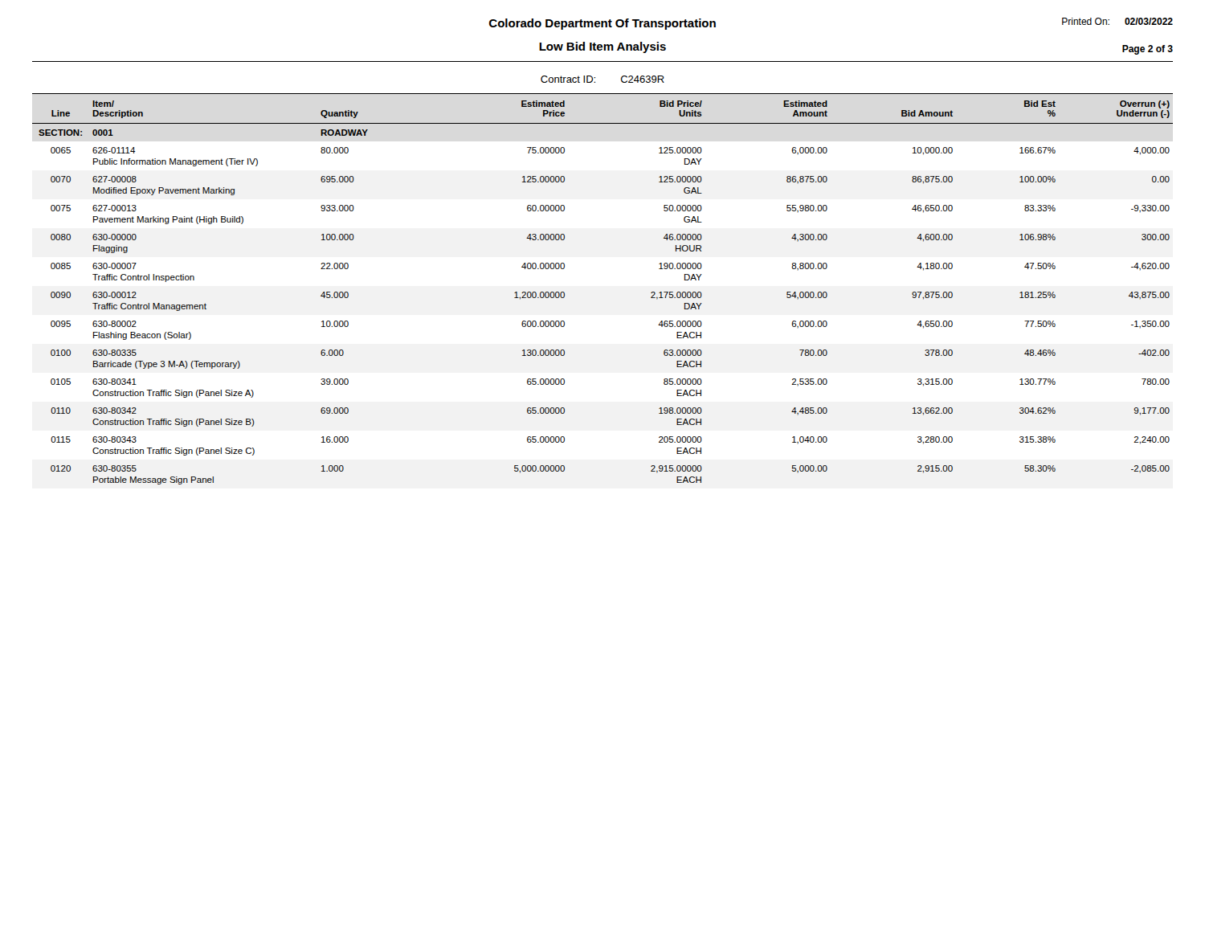Colorado Department Of Transportation
Low Bid Item Analysis
Printed On: 02/03/2022
Page 2 of 3
Contract ID:C24639R
| Line | Item/ Description | Quantity | Estimated Price | Bid Price/ Units | Estimated Amount | Bid Amount | Bid Est % | Overrun (+) Underrun (-) |
| --- | --- | --- | --- | --- | --- | --- | --- | --- |
| SECTION: | 0001 | ROADWAY | | | | | | |
| 0065 | 626-01114 Public Information Management (Tier IV) | 80.000 | 75.00000 | 125.00000 DAY | 6,000.00 | 10,000.00 | 166.67% | 4,000.00 |
| 0070 | 627-00008 Modified Epoxy Pavement Marking | 695.000 | 125.00000 | 125.00000 GAL | 86,875.00 | 86,875.00 | 100.00% | 0.00 |
| 0075 | 627-00013 Pavement Marking Paint (High Build) | 933.000 | 60.00000 | 50.00000 GAL | 55,980.00 | 46,650.00 | 83.33% | -9,330.00 |
| 0080 | 630-00000 Flagging | 100.000 | 43.00000 | 46.00000 HOUR | 4,300.00 | 4,600.00 | 106.98% | 300.00 |
| 0085 | 630-00007 Traffic Control Inspection | 22.000 | 400.00000 | 190.00000 DAY | 8,800.00 | 4,180.00 | 47.50% | -4,620.00 |
| 0090 | 630-00012 Traffic Control Management | 45.000 | 1,200.00000 | 2,175.00000 DAY | 54,000.00 | 97,875.00 | 181.25% | 43,875.00 |
| 0095 | 630-80002 Flashing Beacon (Solar) | 10.000 | 600.00000 | 465.00000 EACH | 6,000.00 | 4,650.00 | 77.50% | -1,350.00 |
| 0100 | 630-80335 Barricade (Type 3 M-A) (Temporary) | 6.000 | 130.00000 | 63.00000 EACH | 780.00 | 378.00 | 48.46% | -402.00 |
| 0105 | 630-80341 Construction Traffic Sign (Panel Size A) | 39.000 | 65.00000 | 85.00000 EACH | 2,535.00 | 3,315.00 | 130.77% | 780.00 |
| 0110 | 630-80342 Construction Traffic Sign (Panel Size B) | 69.000 | 65.00000 | 198.00000 EACH | 4,485.00 | 13,662.00 | 304.62% | 9,177.00 |
| 0115 | 630-80343 Construction Traffic Sign (Panel Size C) | 16.000 | 65.00000 | 205.00000 EACH | 1,040.00 | 3,280.00 | 315.38% | 2,240.00 |
| 0120 | 630-80355 Portable Message Sign Panel | 1.000 | 5,000.00000 | 2,915.00000 EACH | 5,000.00 | 2,915.00 | 58.30% | -2,085.00 |